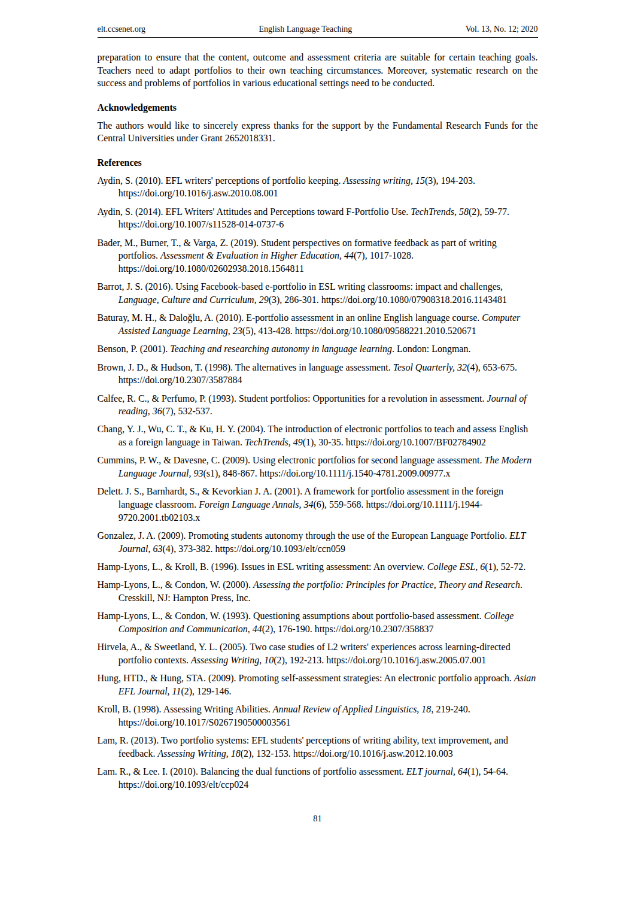elt.ccsenet.org English Language Teaching Vol. 13, No. 12; 2020
preparation to ensure that the content, outcome and assessment criteria are suitable for certain teaching goals. Teachers need to adapt portfolios to their own teaching circumstances. Moreover, systematic research on the success and problems of portfolios in various educational settings need to be conducted.
Acknowledgements
The authors would like to sincerely express thanks for the support by the Fundamental Research Funds for the Central Universities under Grant 2652018331.
References
Aydin, S. (2010). EFL writers' perceptions of portfolio keeping. Assessing writing, 15(3), 194-203. https://doi.org/10.1016/j.asw.2010.08.001
Aydin, S. (2014). EFL Writers' Attitudes and Perceptions toward F-Portfolio Use. TechTrends, 58(2), 59-77. https://doi.org/10.1007/s11528-014-0737-6
Bader, M., Burner, T., & Varga, Z. (2019). Student perspectives on formative feedback as part of writing portfolios. Assessment & Evaluation in Higher Education, 44(7), 1017-1028. https://doi.org/10.1080/02602938.2018.1564811
Barrot, J. S. (2016). Using Facebook-based e-portfolio in ESL writing classrooms: impact and challenges, Language, Culture and Curriculum, 29(3), 286-301. https://doi.org/10.1080/07908318.2016.1143481
Baturay, M. H., & Daloğlu, A. (2010). E-portfolio assessment in an online English language course. Computer Assisted Language Learning, 23(5), 413-428. https://doi.org/10.1080/09588221.2010.520671
Benson, P. (2001). Teaching and researching autonomy in language learning. London: Longman.
Brown, J. D., & Hudson, T. (1998). The alternatives in language assessment. Tesol Quarterly, 32(4), 653-675. https://doi.org/10.2307/3587884
Calfee, R. C., & Perfumo, P. (1993). Student portfolios: Opportunities for a revolution in assessment. Journal of reading, 36(7), 532-537.
Chang, Y. J., Wu, C. T., & Ku, H. Y. (2004). The introduction of electronic portfolios to teach and assess English as a foreign language in Taiwan. TechTrends, 49(1), 30-35. https://doi.org/10.1007/BF02784902
Cummins, P. W., & Davesne, C. (2009). Using electronic portfolios for second language assessment. The Modern Language Journal, 93(s1), 848-867. https://doi.org/10.1111/j.1540-4781.2009.00977.x
Delett. J. S., Barnhardt, S., & Kevorkian J. A. (2001). A framework for portfolio assessment in the foreign language classroom. Foreign Language Annals, 34(6), 559-568. https://doi.org/10.1111/j.1944-9720.2001.tb02103.x
Gonzalez, J. A. (2009). Promoting students autonomy through the use of the European Language Portfolio. ELT Journal, 63(4), 373-382. https://doi.org/10.1093/elt/ccn059
Hamp-Lyons, L., & Kroll, B. (1996). Issues in ESL writing assessment: An overview. College ESL, 6(1), 52-72.
Hamp-Lyons, L., & Condon, W. (2000). Assessing the portfolio: Principles for Practice, Theory and Research. Cresskill, NJ: Hampton Press, Inc.
Hamp-Lyons, L., & Condon, W. (1993). Questioning assumptions about portfolio-based assessment. College Composition and Communication, 44(2), 176-190. https://doi.org/10.2307/358837
Hirvela, A., & Sweetland, Y. L. (2005). Two case studies of L2 writers' experiences across learning-directed portfolio contexts. Assessing Writing, 10(2), 192-213. https://doi.org/10.1016/j.asw.2005.07.001
Hung, HTD., & Hung, STA. (2009). Promoting self-assessment strategies: An electronic portfolio approach. Asian EFL Journal, 11(2), 129-146.
Kroll, B. (1998). Assessing Writing Abilities. Annual Review of Applied Linguistics, 18, 219-240. https://doi.org/10.1017/S0267190500003561
Lam, R. (2013). Two portfolio systems: EFL students' perceptions of writing ability, text improvement, and feedback. Assessing Writing, 18(2), 132-153. https://doi.org/10.1016/j.asw.2012.10.003
Lam. R., & Lee. I. (2010). Balancing the dual functions of portfolio assessment. ELT journal, 64(1), 54-64. https://doi.org/10.1093/elt/ccp024
81